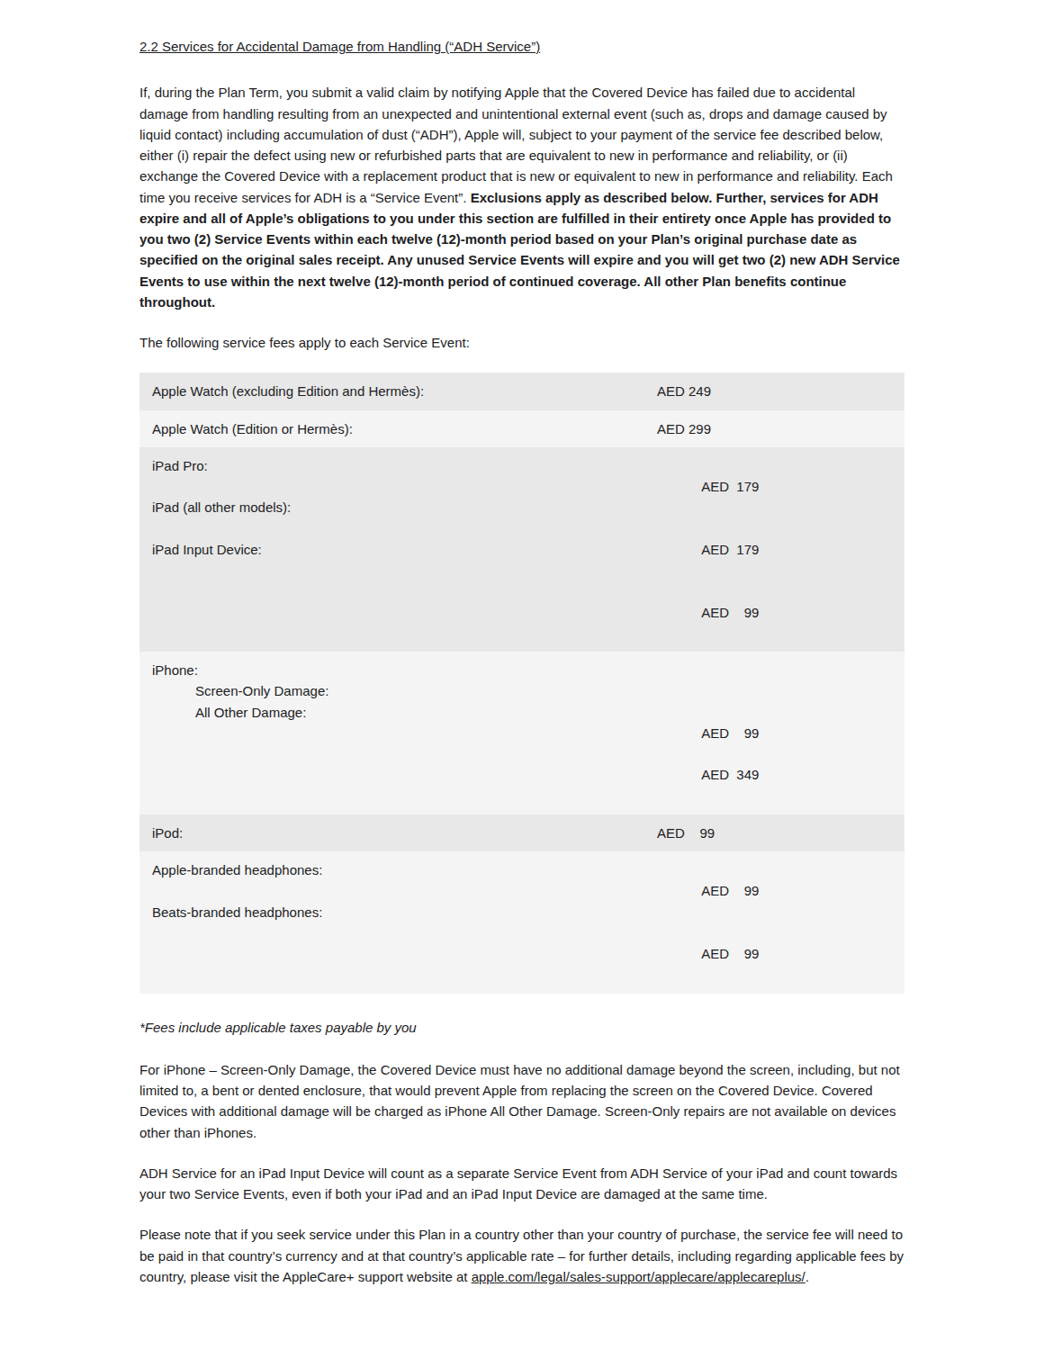2.2 Services for Accidental Damage from Handling (“ADH Service”)
If, during the Plan Term, you submit a valid claim by notifying Apple that the Covered Device has failed due to accidental damage from handling resulting from an unexpected and unintentional external event (such as, drops and damage caused by liquid contact) including accumulation of dust (“ADH”), Apple will, subject to your payment of the service fee described below, either (i) repair the defect using new or refurbished parts that are equivalent to new in performance and reliability, or (ii) exchange the Covered Device with a replacement product that is new or equivalent to new in performance and reliability. Each time you receive services for ADH is a “Service Event”. Exclusions apply as described below. Further, services for ADH expire and all of Apple’s obligations to you under this section are fulfilled in their entirety once Apple has provided to you two (2) Service Events within each twelve (12)-month period based on your Plan’s original purchase date as specified on the original sales receipt. Any unused Service Events will expire and you will get two (2) new ADH Service Events to use within the next twelve (12)-month period of continued coverage. All other Plan benefits continue throughout.
The following service fees apply to each Service Event:
| Apple Watch (excluding Edition and Hermès): | AED 249 |
| Apple Watch (Edition or Hermès): | AED 299 |
| iPad Pro: iPad (all other models): iPad Input Device: | AED 179 AED 179 AED 99 |
| iPhone: Screen-Only Damage: All Other Damage: | AED 99 AED 349 |
| iPod: | AED 99 |
| Apple-branded headphones: Beats-branded headphones: | AED 99 AED 99 |
*Fees include applicable taxes payable by you
For iPhone – Screen-Only Damage, the Covered Device must have no additional damage beyond the screen, including, but not limited to, a bent or dented enclosure, that would prevent Apple from replacing the screen on the Covered Device. Covered Devices with additional damage will be charged as iPhone All Other Damage. Screen-Only repairs are not available on devices other than iPhones.
ADH Service for an iPad Input Device will count as a separate Service Event from ADH Service of your iPad and count towards your two Service Events, even if both your iPad and an iPad Input Device are damaged at the same time.
Please note that if you seek service under this Plan in a country other than your country of purchase, the service fee will need to be paid in that country’s currency and at that country’s applicable rate – for further details, including regarding applicable fees by country, please visit the AppleCare+ support website at apple.com/legal/sales-support/applecare/applecareplus/.